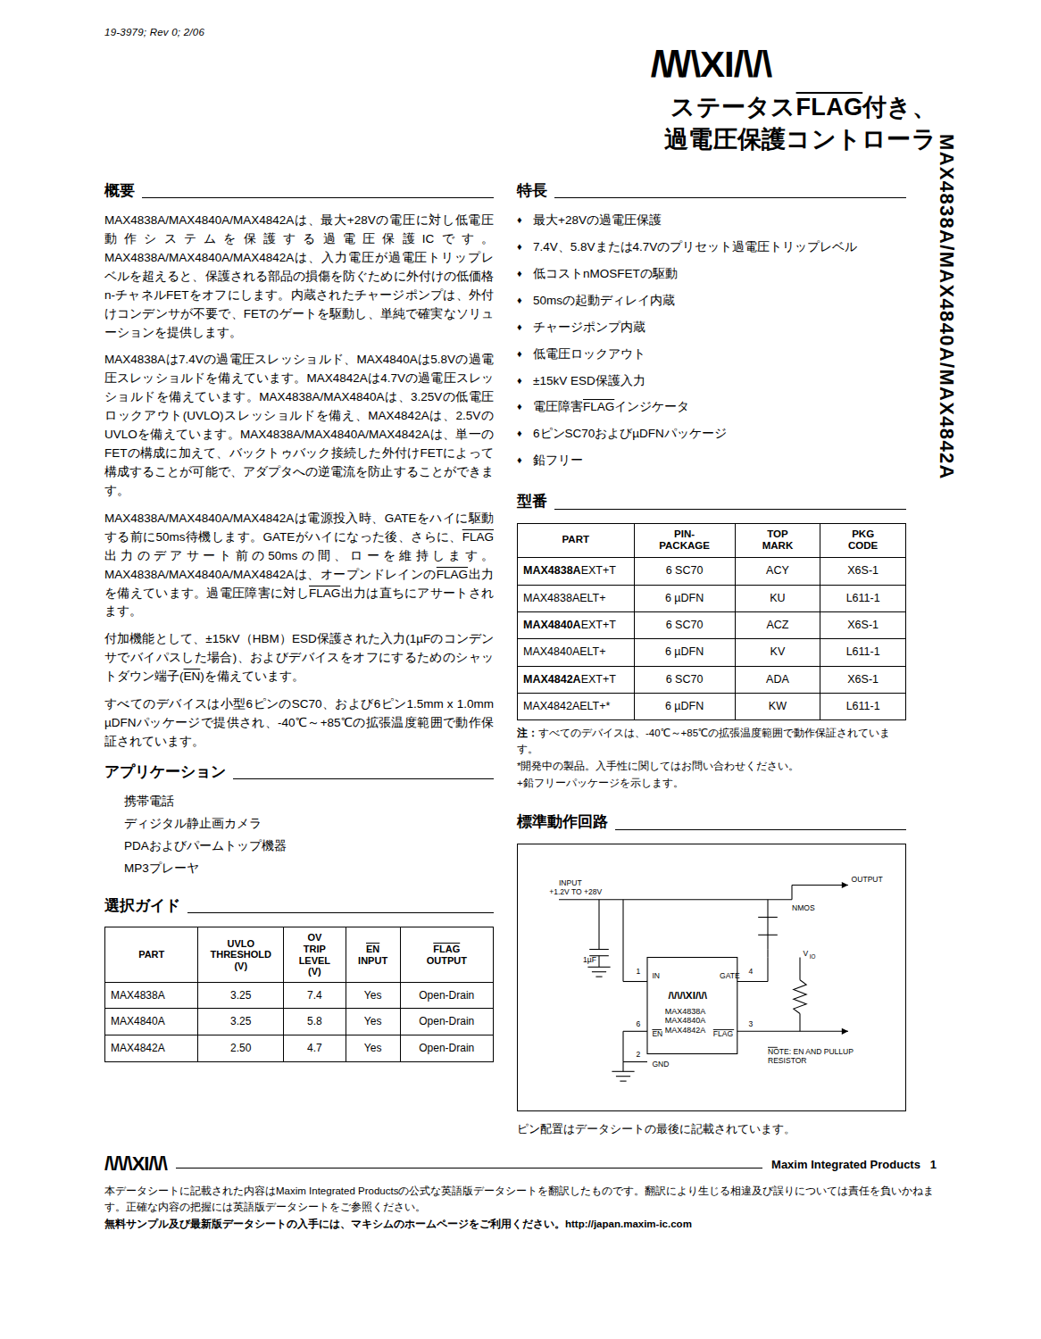19-3979; Rev 0; 2/06
/\/\/\XI/\/\
ステータスFLAG付き、
過電圧保護コントローラ
MAX4838A/MAX4840A/MAX4842A
概要
MAX4838A/MAX4840A/MAX4842Aは、最大+28Vの電圧に対し低電圧動作システムを保護する過電圧保護ICです。MAX4838A/MAX4840A/MAX4842Aは、入力電圧が過電圧トリップレベルを超えると、保護される部品の損傷を防ぐために外付けの低価格n-チャネルFETをオフにします。内蔵されたチャージポンプは、外付けコンデンサが不要で、FETのゲートを駆動し、単純で確実なソリューションを提供します。
MAX4838Aは7.4Vの過電圧スレッショルド、MAX4840Aは5.8Vの過電圧スレッショルドを備えています。MAX4842Aは4.7Vの過電圧スレッショルドを備えています。MAX4838A/MAX4840Aは、3.25Vの低電圧ロックアウト(UVLO)スレッショルドを備え、MAX4842Aは、2.5VのUVLOを備えています。MAX4838A/MAX4840A/MAX4842Aは、単一のFETの構成に加えて、バックトゥバック接続した外付けFETによって構成することが可能で、アダプタへの逆電流を防止することができます。
MAX4838A/MAX4840A/MAX4842Aは電源投入時、GATEをハイに駆動する前に50ms待機します。GATEがハイになった後、さらに、FLAG出力のデアサート前の50msの間、ローを維持します。MAX4838A/MAX4840A/MAX4842Aは、オープンドレインのFLAG出力を備えています。過電圧障害に対しFLAG出力は直ちにアサートされます。
付加機能として、±15kV（HBM）ESD保護された入力(1µFのコンデンサでバイパスした場合)、およびデバイスをオフにするためのシャットダウン端子(EN)を備えています。
すべてのデバイスは小型6ピンのSC70、および6ピン1.5mm x 1.0mm µDFNパッケージで提供され、-40℃～+85℃の拡張温度範囲で動作保証されています。
アプリケーション
携帯電話
ディジタル静止画カメラ
PDAおよびパームトップ機器
MP3プレーヤ
選択ガイド
| PART | UVLO THRESHOLD (V) | OV TRIP LEVEL (V) | EN INPUT | FLAG OUTPUT |
| --- | --- | --- | --- | --- |
| MAX4838A | 3.25 | 7.4 | Yes | Open-Drain |
| MAX4840A | 3.25 | 5.8 | Yes | Open-Drain |
| MAX4842A | 2.50 | 4.7 | Yes | Open-Drain |
特長
最大+28Vの過電圧保護
7.4V、5.8Vまたは4.7Vのプリセット過電圧トリップレベル
低コストnMOSFETの駆動
50msの起動ディレイ内蔵
チャージポンプ内蔵
低電圧ロックアウト
±15kV ESD保護入力
電圧障害FLAGインジケータ
6ピンSC70およびµDFNパッケージ
鉛フリー
型番
| PART | PIN- PACKAGE | TOP MARK | PKG CODE |
| --- | --- | --- | --- |
| MAX4838A EXT+T | 6 SC70 | ACY | X6S-1 |
| MAX4838AELT+ | 6 µDFN | KU | L611-1 |
| MAX4840A EXT+T | 6 SC70 | ACZ | X6S-1 |
| MAX4840AELT+ | 6 µDFN | KV | L611-1 |
| MAX4842A EXT+T | 6 SC70 | ADA | X6S-1 |
| MAX4842AELT+* | 6 µDFN | KW | L611-1 |
注：すべてのデバイスは、-40℃～+85℃の拡張温度範囲で動作保証されています。
*開発中の製品。入手性に関してはお問い合わせください。
+鉛フリーパッケージを示します。
標準動作回路
INPUT +1.2V TO +28V OUTPUT NMOS 1µF IN GATE EN FLAG GND 1 4 6 3 2 V IO NOTE: EN AND PULLUP RESISTOR /\/\/\XI/\/\ MAX4838A MAX4840A MAX4842A MAX4842A
ピン配置はデータシートの最後に記載されています。
/\/\/\XI/\/\
Maxim Integrated Products 1
本データシートに記載された内容はMaxim Integrated Productsの公式な英語版データシートを翻訳したものです。翻訳により生じる相違及び誤りについては責任を負いかねます。正確な内容の把握には英語版データシートをご参照ください。
無料サンプル及び最新版データシートの入手には、マキシムのホームページをご利用ください。http://japan.maxim-ic.com